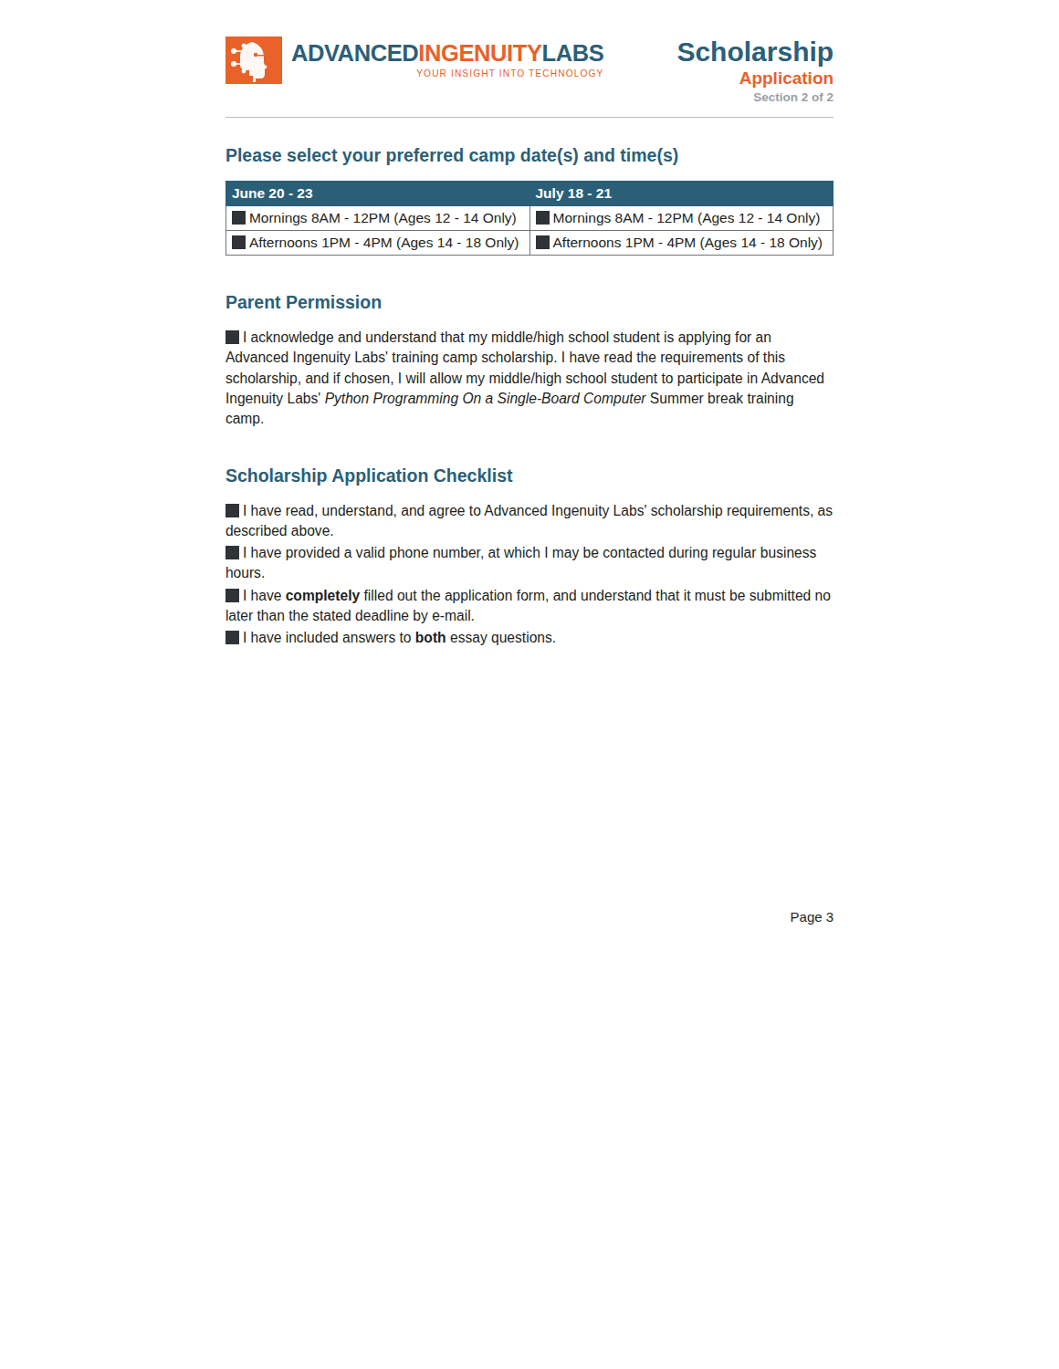ADVANCEDINGENUITYLABS
YOUR INSIGHT INTO TECHNOLOGY
Scholarship
Application
Section 2 of 2
Please select your preferred camp date(s) and time(s)
| June 20 - 23 | July 18 - 21 |
| --- | --- |
| Mornings 8AM - 12PM (Ages 12 - 14 Only) | Mornings 8AM - 12PM (Ages 12 - 14 Only) |
| Afternoons 1PM - 4PM (Ages 14 - 18 Only) | Afternoons 1PM - 4PM (Ages 14 - 18 Only) |
Parent Permission
I acknowledge and understand that my middle/high school student is applying for an Advanced Ingenuity Labs' training camp scholarship. I have read the requirements of this scholarship, and if chosen, I will allow my middle/high school student to participate in Advanced Ingenuity Labs' Python Programming On a Single-Board Computer Summer break training camp.
Scholarship Application Checklist
I have read, understand, and agree to Advanced Ingenuity Labs' scholarship requirements, as described above.
I have provided a valid phone number, at which I may be contacted during regular business hours.
I have completely filled out the application form, and understand that it must be submitted no later than the stated deadline by e-mail.
I have included answers to both essay questions.
Page 3